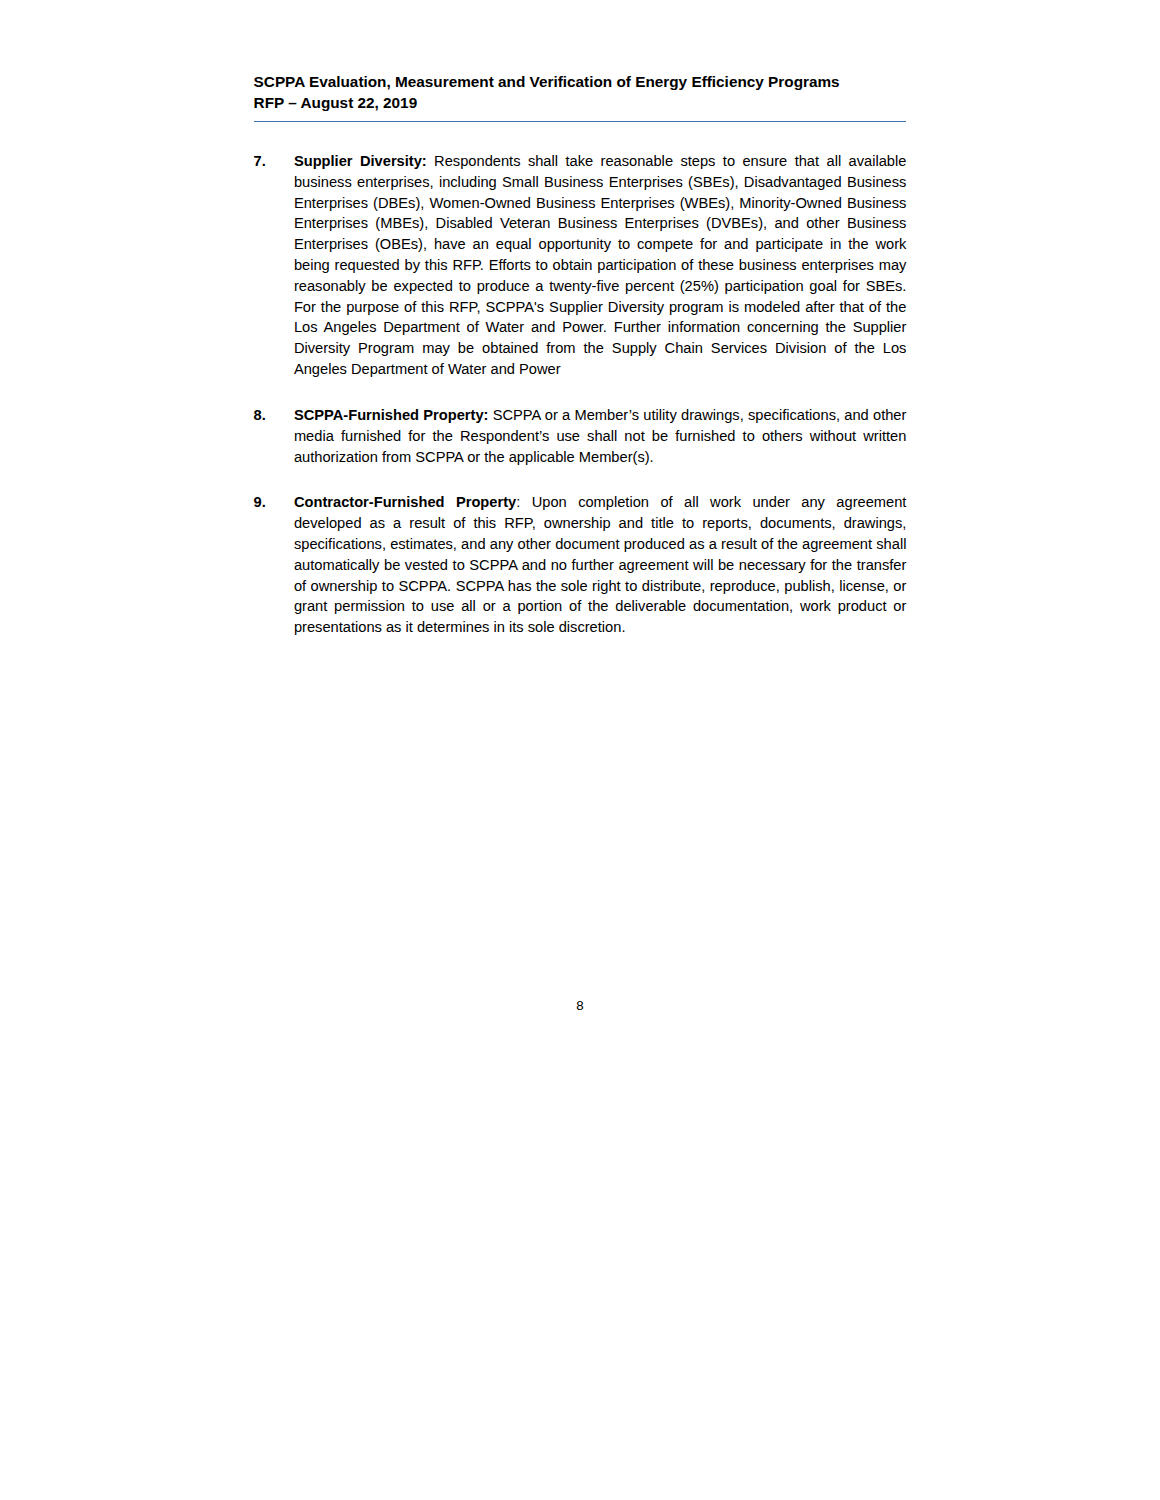SCPPA Evaluation, Measurement and Verification of Energy Efficiency Programs
RFP – August 22, 2019
7. Supplier Diversity: Respondents shall take reasonable steps to ensure that all available business enterprises, including Small Business Enterprises (SBEs), Disadvantaged Business Enterprises (DBEs), Women-Owned Business Enterprises (WBEs), Minority-Owned Business Enterprises (MBEs), Disabled Veteran Business Enterprises (DVBEs), and other Business Enterprises (OBEs), have an equal opportunity to compete for and participate in the work being requested by this RFP. Efforts to obtain participation of these business enterprises may reasonably be expected to produce a twenty-five percent (25%) participation goal for SBEs. For the purpose of this RFP, SCPPA's Supplier Diversity program is modeled after that of the Los Angeles Department of Water and Power. Further information concerning the Supplier Diversity Program may be obtained from the Supply Chain Services Division of the Los Angeles Department of Water and Power
8. SCPPA-Furnished Property: SCPPA or a Member’s utility drawings, specifications, and other media furnished for the Respondent’s use shall not be furnished to others without written authorization from SCPPA or the applicable Member(s).
9. Contractor-Furnished Property: Upon completion of all work under any agreement developed as a result of this RFP, ownership and title to reports, documents, drawings, specifications, estimates, and any other document produced as a result of the agreement shall automatically be vested to SCPPA and no further agreement will be necessary for the transfer of ownership to SCPPA. SCPPA has the sole right to distribute, reproduce, publish, license, or grant permission to use all or a portion of the deliverable documentation, work product or presentations as it determines in its sole discretion.
8